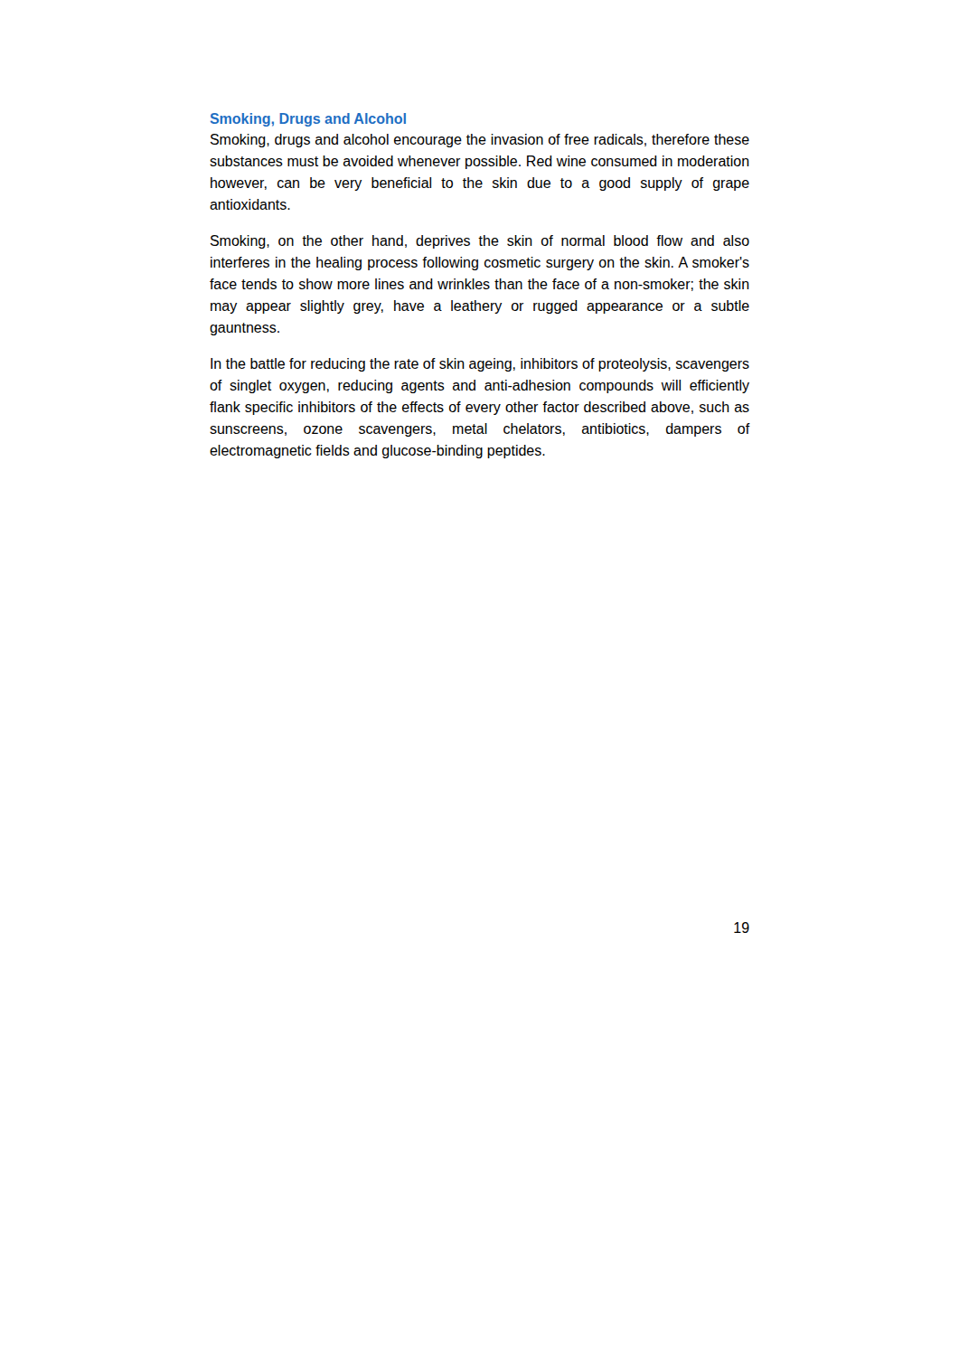Smoking, Drugs and Alcohol
Smoking, drugs and alcohol encourage the invasion of free radicals, therefore these substances must be avoided whenever possible. Red wine consumed in moderation however, can be very beneficial to the skin due to a good supply of grape antioxidants.
Smoking, on the other hand, deprives the skin of normal blood flow and also interferes in the healing process following cosmetic surgery on the skin. A smoker's face tends to show more lines and wrinkles than the face of a non-smoker; the skin may appear slightly grey, have a leathery or rugged appearance or a subtle gauntness.
In the battle for reducing the rate of skin ageing, inhibitors of proteolysis, scavengers of singlet oxygen, reducing agents and anti-adhesion compounds will efficiently flank specific inhibitors of the effects of every other factor described above, such as sunscreens, ozone scavengers, metal chelators, antibiotics, dampers of electromagnetic fields and glucose-binding peptides.
19